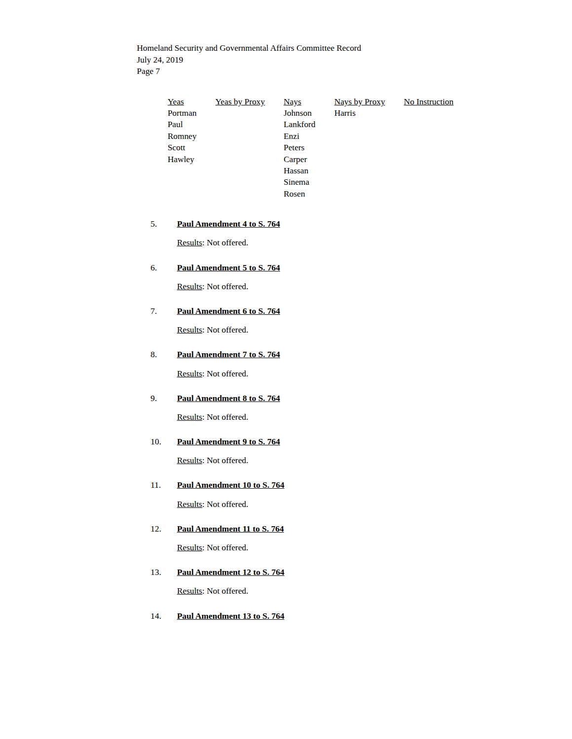Homeland Security and Governmental Affairs Committee Record
July 24, 2019
Page 7
| Yeas | Yeas by Proxy | Nays | Nays by Proxy | No Instruction |
| --- | --- | --- | --- | --- |
| Portman | | Johnson | Harris | |
| Paul | | Lankford | | |
| Romney | | Enzi | | |
| Scott | | Peters | | |
| Hawley | | Carper | | |
| | | Hassan | | |
| | | Sinema | | |
| | | Rosen | | |
5.
Paul Amendment 4 to S. 764
Results: Not offered.
6.
Paul Amendment 5 to S. 764
Results: Not offered.
7.
Paul Amendment 6 to S. 764
Results: Not offered.
8.
Paul Amendment 7 to S. 764
Results: Not offered.
9.
Paul Amendment 8 to S. 764
Results: Not offered.
10.
Paul Amendment 9 to S. 764
Results: Not offered.
11.
Paul Amendment 10 to S. 764
Results: Not offered.
12.
Paul Amendment 11 to S. 764
Results: Not offered.
13.
Paul Amendment 12 to S. 764
Results: Not offered.
14.
Paul Amendment 13 to S. 764